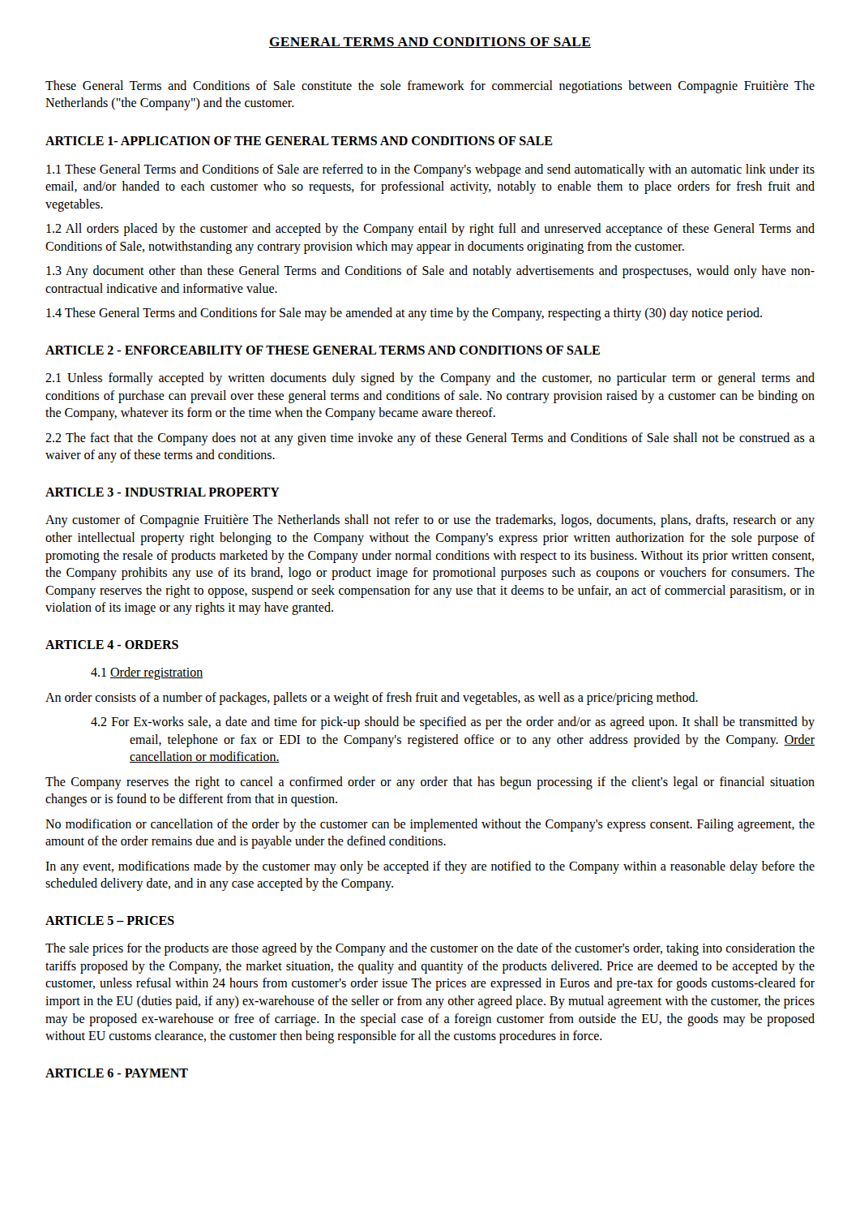GENERAL TERMS AND CONDITIONS OF SALE
These General Terms and Conditions of Sale constitute the sole framework for commercial negotiations between Compagnie Fruitière The Netherlands ("the Company") and the customer.
ARTICLE 1- APPLICATION OF THE GENERAL TERMS AND CONDITIONS OF SALE
1.1 These General Terms and Conditions of Sale are referred to in the Company's webpage and send automatically with an automatic link under its email, and/or handed to each customer who so requests, for professional activity, notably to enable them to place orders for fresh fruit and vegetables.
1.2 All orders placed by the customer and accepted by the Company entail by right full and unreserved acceptance of these General Terms and Conditions of Sale, notwithstanding any contrary provision which may appear in documents originating from the customer.
1.3 Any document other than these General Terms and Conditions of Sale and notably advertisements and prospectuses, would only have non-contractual indicative and informative value.
1.4 These General Terms and Conditions for Sale may be amended at any time by the Company, respecting a thirty (30) day notice period.
ARTICLE 2 - ENFORCEABILITY OF THESE GENERAL TERMS AND CONDITIONS OF SALE
2.1 Unless formally accepted by written documents duly signed by the Company and the customer, no particular term or general terms and conditions of purchase can prevail over these general terms and conditions of sale. No contrary provision raised by a customer can be binding on the Company, whatever its form or the time when the Company became aware thereof.
2.2 The fact that the Company does not at any given time invoke any of these General Terms and Conditions of Sale shall not be construed as a waiver of any of these terms and conditions.
ARTICLE 3 - INDUSTRIAL PROPERTY
Any customer of Compagnie Fruitière The Netherlands shall not refer to or use the trademarks, logos, documents, plans, drafts, research or any other intellectual property right belonging to the Company without the Company's express prior written authorization for the sole purpose of promoting the resale of products marketed by the Company under normal conditions with respect to its business. Without its prior written consent, the Company prohibits any use of its brand, logo or product image for promotional purposes such as coupons or vouchers for consumers. The Company reserves the right to oppose, suspend or seek compensation for any use that it deems to be unfair, an act of commercial parasitism, or in violation of its image or any rights it may have granted.
ARTICLE 4 - ORDERS
4.1 Order registration
An order consists of a number of packages, pallets or a weight of fresh fruit and vegetables, as well as a price/pricing method.
4.2 For Ex-works sale, a date and time for pick-up should be specified as per the order and/or as agreed upon. It shall be transmitted by email, telephone or fax or EDI to the Company's registered office or to any other address provided by the Company. Order cancellation or modification.
The Company reserves the right to cancel a confirmed order or any order that has begun processing if the client's legal or financial situation changes or is found to be different from that in question.
No modification or cancellation of the order by the customer can be implemented without the Company's express consent. Failing agreement, the amount of the order remains due and is payable under the defined conditions.
In any event, modifications made by the customer may only be accepted if they are notified to the Company within a reasonable delay before the scheduled delivery date, and in any case accepted by the Company.
ARTICLE 5 – PRICES
The sale prices for the products are those agreed by the Company and the customer on the date of the customer's order, taking into consideration the tariffs proposed by the Company, the market situation, the quality and quantity of the products delivered. Price are deemed to be accepted by the customer, unless refusal within 24 hours from customer's order issue The prices are expressed in Euros and pre-tax for goods customs-cleared for import in the EU (duties paid, if any) ex-warehouse of the seller or from any other agreed place. By mutual agreement with the customer, the prices may be proposed ex-warehouse or free of carriage. In the special case of a foreign customer from outside the EU, the goods may be proposed without EU customs clearance, the customer then being responsible for all the customs procedures in force.
ARTICLE 6 - PAYMENT